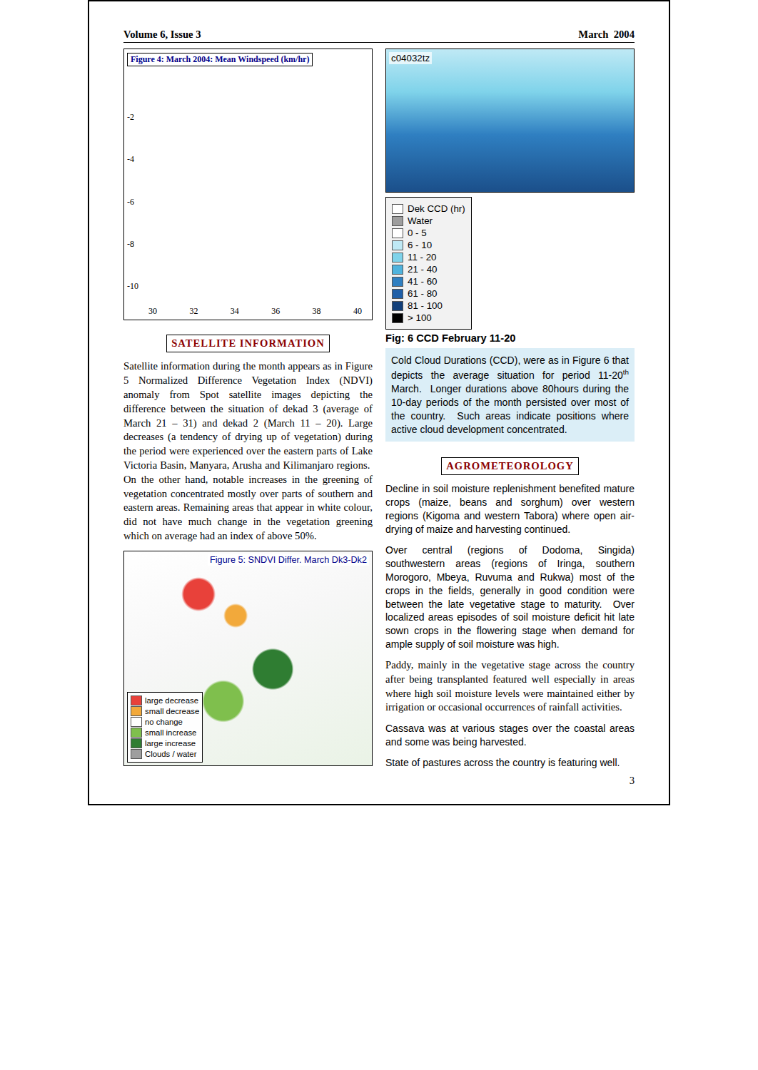Volume 6, Issue 3
March 2004
Figure 4: March 2004: Mean Windspeed (km/hr)
-2 -4 -6 -8 -10
303234363840
SATELLITE INFORMATION
Satellite information during the month appears as in Figure 5 Normalized Difference Vegetation Index (NDVI) anomaly from Spot satellite images depicting the difference between the situation of dekad 3 (average of March 21 – 31) and dekad 2 (March 11 – 20). Large decreases (a tendency of drying up of vegetation) during the period were experienced over the eastern parts of Lake Victoria Basin, Manyara, Arusha and Kilimanjaro regions. On the other hand, notable increases in the greening of vegetation concentrated mostly over parts of southern and eastern areas. Remaining areas that appear in white colour, did not have much change in the vegetation greening which on average had an index of above 50%.
Figure 5: SNDVI Differ. March Dk3-Dk2
large decrease
small decrease
no change
small increase
large increase
Clouds / water
c04032tz
Dek CCD (hr)
Water
0 - 5
6 - 10
11 - 20
21 - 40
41 - 60
61 - 80
81 - 100
> 100
Fig: 6 CCD February 11-20
Cold Cloud Durations (CCD), were as in Figure 6 that depicts the average situation for period 11-20th March. Longer durations above 80hours during the 10-day periods of the month persisted over most of the country. Such areas indicate positions where active cloud development concentrated.
AGROMETEOROLOGY
Decline in soil moisture replenishment benefited mature crops (maize, beans and sorghum) over western regions (Kigoma and western Tabora) where open air-drying of maize and harvesting continued.
Over central (regions of Dodoma, Singida) southwestern areas (regions of Iringa, southern Morogoro, Mbeya, Ruvuma and Rukwa) most of the crops in the fields, generally in good condition were between the late vegetative stage to maturity. Over localized areas episodes of soil moisture deficit hit late sown crops in the flowering stage when demand for ample supply of soil moisture was high.
Paddy, mainly in the vegetative stage across the country after being transplanted featured well especially in areas where high soil moisture levels were maintained either by irrigation or occasional occurrences of rainfall activities.
Cassava was at various stages over the coastal areas and some was being harvested.
State of pastures across the country is featuring well.
3